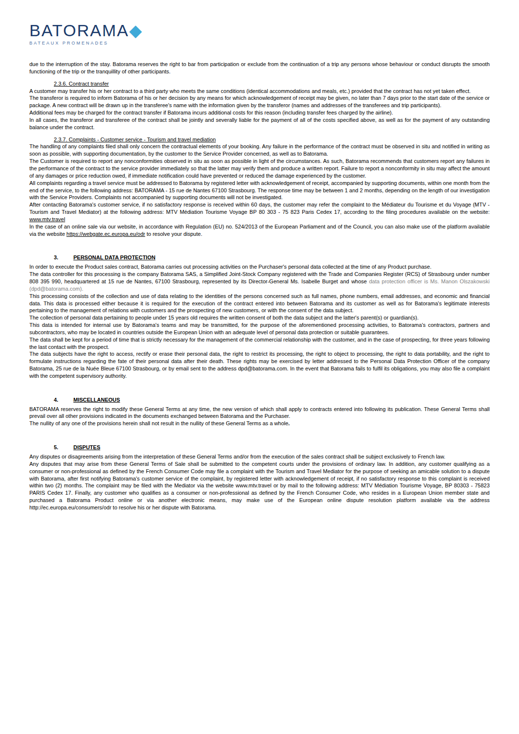BATORAMA◆
BATEAUX PROMENADES
due to the interruption of the stay. Batorama reserves the right to bar from participation or exclude from the continuation of a trip any persons whose behaviour or conduct disrupts the smooth functioning of the trip or the tranquillity of other participants.
2.3.6. Contract transfer
A customer may transfer his or her contract to a third party who meets the same conditions (identical accommodations and meals, etc.) provided that the contract has not yet taken effect.
The transferor is required to inform Batorama of his or her decision by any means for which acknowledgement of receipt may be given, no later than 7 days prior to the start date of the service or package. A new contract will be drawn up in the transferee's name with the information given by the transferor (names and addresses of the transferees and trip participants).
Additional fees may be charged for the contract transfer if Batorama incurs additional costs for this reason (including transfer fees charged by the airline).
In all cases, the transferor and transferee of the contract shall be jointly and severally liable for the payment of all of the costs specified above, as well as for the payment of any outstanding balance under the contract.
2.3.7. Complaints - Customer service - Tourism and travel mediation
The handling of any complaints filed shall only concern the contractual elements of your booking. Any failure in the performance of the contract must be observed in situ and notified in writing as soon as possible, with supporting documentation, by the customer to the Service Provider concerned, as well as to Batorama.
The Customer is required to report any nonconformities observed in situ as soon as possible in light of the circumstances. As such, Batorama recommends that customers report any failures in the performance of the contract to the service provider immediately so that the latter may verify them and produce a written report. Failure to report a nonconformity in situ may affect the amount of any damages or price reduction owed, if immediate notification could have prevented or reduced the damage experienced by the customer.
All complaints regarding a travel service must be addressed to Batorama by registered letter with acknowledgement of receipt, accompanied by supporting documents, within one month from the end of the service, to the following address: BATORAMA - 15 rue de Nantes 67100 Strasbourg. The response time may be between 1 and 2 months, depending on the length of our investigation with the Service Providers. Complaints not accompanied by supporting documents will not be investigated.
After contacting Batorama's customer service, if no satisfactory response is received within 60 days, the customer may refer the complaint to the Médiateur du Tourisme et du Voyage (MTV - Tourism and Travel Mediator) at the following address: MTV Médiation Tourisme Voyage BP 80 303 - 75 823 Paris Cedex 17, according to the filing procedures available on the website: www.mtv.travel
In the case of an online sale via our website, in accordance with Regulation (EU) no. 524/2013 of the European Parliament and of the Council, you can also make use of the platform available via the website https://webgate.ec.europa.eu/odr to resolve your dispute.
3. PERSONAL DATA PROTECTION
In order to execute the Product sales contract, Batorama carries out processing activities on the Purchaser's personal data collected at the time of any Product purchase.
The data controller for this processing is the company Batorama SAS, a Simplified Joint-Stock Company registered with the Trade and Companies Register (RCS) of Strasbourg under number 808 395 990, headquartered at 15 rue de Nantes, 67100 Strasbourg, represented by its Director-General Ms. Isabelle Burget and whose data protection officer is Ms. Manon Olszakowski (dpd@batorama.com).
This processing consists of the collection and use of data relating to the identities of the persons concerned such as full names, phone numbers, email addresses, and economic and financial data. This data is processed either because it is required for the execution of the contract entered into between Batorama and its customer as well as for Batorama's legitimate interests pertaining to the management of relations with customers and the prospecting of new customers, or with the consent of the data subject.
The collection of personal data pertaining to people under 15 years old requires the written consent of both the data subject and the latter's parent(s) or guardian(s).
This data is intended for internal use by Batorama's teams and may be transmitted, for the purpose of the aforementioned processing activities, to Batorama's contractors, partners and subcontractors, who may be located in countries outside the European Union with an adequate level of personal data protection or suitable guarantees.
The data shall be kept for a period of time that is strictly necessary for the management of the commercial relationship with the customer, and in the case of prospecting, for three years following the last contact with the prospect.
The data subjects have the right to access, rectify or erase their personal data, the right to restrict its processing, the right to object to processing, the right to data portability, and the right to formulate instructions regarding the fate of their personal data after their death. These rights may be exercised by letter addressed to the Personal Data Protection Officer of the company Batorama, 25 rue de la Nuée Bleue 67100 Strasbourg, or by email sent to the address dpd@batorama.com. In the event that Batorama fails to fulfil its obligations, you may also file a complaint with the competent supervisory authority.
4. MISCELLANEOUS
BATORAMA reserves the right to modify these General Terms at any time, the new version of which shall apply to contracts entered into following its publication. These General Terms shall prevail over all other provisions indicated in the documents exchanged between Batorama and the Purchaser.
The nullity of any one of the provisions herein shall not result in the nullity of these General Terms as a whole.
5. DISPUTES
Any disputes or disagreements arising from the interpretation of these General Terms and/or from the execution of the sales contract shall be subject exclusively to French law.
Any disputes that may arise from these General Terms of Sale shall be submitted to the competent courts under the provisions of ordinary law. In addition, any customer qualifying as a consumer or non-professional as defined by the French Consumer Code may file a complaint with the Tourism and Travel Mediator for the purpose of seeking an amicable solution to a dispute with Batorama, after first notifying Batorama's customer service of the complaint, by registered letter with acknowledgement of receipt, if no satisfactory response to this complaint is received within two (2) months. The complaint may be filed with the Mediator via the website www.mtv.travel or by mail to the following address: MTV Médiation Tourisme Voyage, BP 80303 - 75823 PARIS Cedex 17. Finally, any customer who qualifies as a consumer or non-professional as defined by the French Consumer Code, who resides in a European Union member state and purchased a Batorama Product online or via another electronic means, may make use of the European online dispute resolution platform available via the address http://ec.europa.eu/consumers/odr to resolve his or her dispute with Batorama.